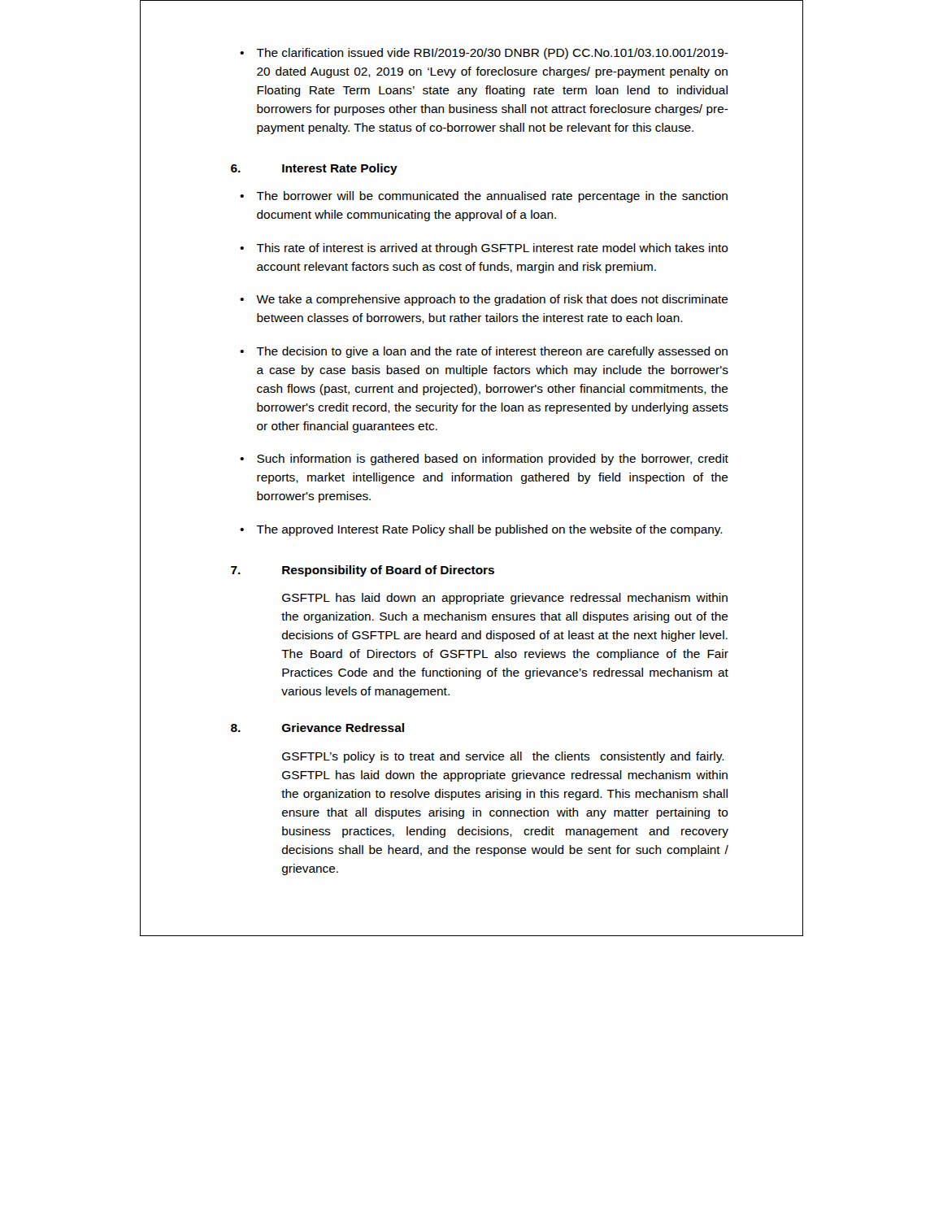The clarification issued vide RBI/2019-20/30 DNBR (PD) CC.No.101/03.10.001/2019-20 dated August 02, 2019 on ‘Levy of foreclosure charges/ pre-payment penalty on Floating Rate Term Loans’ state any floating rate term loan lend to individual borrowers for purposes other than business shall not attract foreclosure charges/ pre-payment penalty. The status of co-borrower shall not be relevant for this clause.
6. Interest Rate Policy
The borrower will be communicated the annualised rate percentage in the sanction document while communicating the approval of a loan.
This rate of interest is arrived at through GSFTPL interest rate model which takes into account relevant factors such as cost of funds, margin and risk premium.
We take a comprehensive approach to the gradation of risk that does not discriminate between classes of borrowers, but rather tailors the interest rate to each loan.
The decision to give a loan and the rate of interest thereon are carefully assessed on a case by case basis based on multiple factors which may include the borrower's cash flows (past, current and projected), borrower's other financial commitments, the borrower's credit record, the security for the loan as represented by underlying assets or other financial guarantees etc.
Such information is gathered based on information provided by the borrower, credit reports, market intelligence and information gathered by field inspection of the borrower's premises.
The approved Interest Rate Policy shall be published on the website of the company.
7. Responsibility of Board of Directors
GSFTPL has laid down an appropriate grievance redressal mechanism within the organization. Such a mechanism ensures that all disputes arising out of the decisions of GSFTPL are heard and disposed of at least at the next higher level. The Board of Directors of GSFTPL also reviews the compliance of the Fair Practices Code and the functioning of the grievance’s redressal mechanism at various levels of management.
8. Grievance Redressal
GSFTPL’s policy is to treat and service all the clients consistently and fairly. GSFTPL has laid down the appropriate grievance redressal mechanism within the organization to resolve disputes arising in this regard. This mechanism shall ensure that all disputes arising in connection with any matter pertaining to business practices, lending decisions, credit management and recovery decisions shall be heard, and the response would be sent for such complaint / grievance.